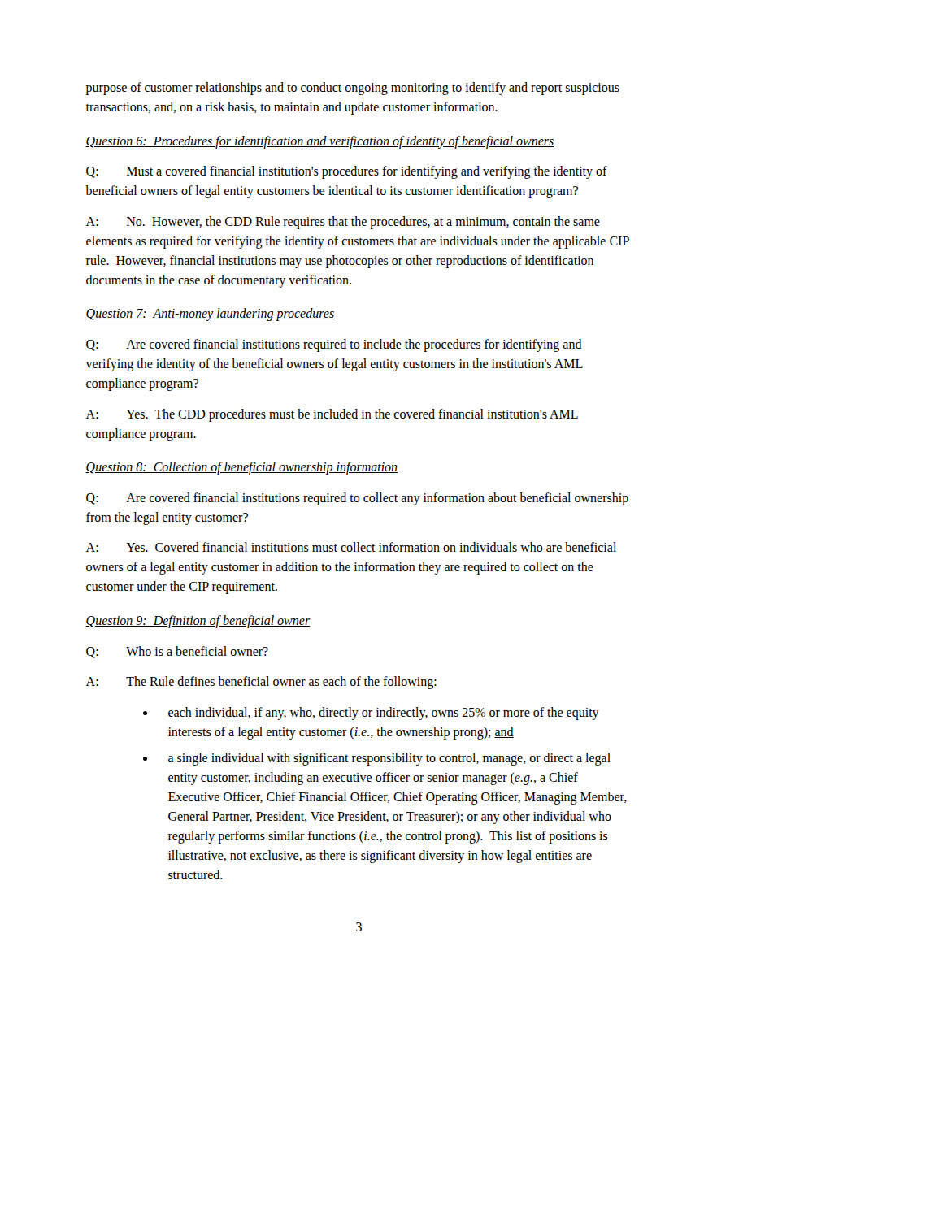purpose of customer relationships and to conduct ongoing monitoring to identify and report suspicious transactions, and, on a risk basis, to maintain and update customer information.
Question 6: Procedures for identification and verification of identity of beneficial owners
Q: Must a covered financial institution's procedures for identifying and verifying the identity of beneficial owners of legal entity customers be identical to its customer identification program?
A: No. However, the CDD Rule requires that the procedures, at a minimum, contain the same elements as required for verifying the identity of customers that are individuals under the applicable CIP rule. However, financial institutions may use photocopies or other reproductions of identification documents in the case of documentary verification.
Question 7: Anti-money laundering procedures
Q: Are covered financial institutions required to include the procedures for identifying and verifying the identity of the beneficial owners of legal entity customers in the institution's AML compliance program?
A: Yes. The CDD procedures must be included in the covered financial institution's AML compliance program.
Question 8: Collection of beneficial ownership information
Q: Are covered financial institutions required to collect any information about beneficial ownership from the legal entity customer?
A: Yes. Covered financial institutions must collect information on individuals who are beneficial owners of a legal entity customer in addition to the information they are required to collect on the customer under the CIP requirement.
Question 9: Definition of beneficial owner
Q: Who is a beneficial owner?
A: The Rule defines beneficial owner as each of the following:
each individual, if any, who, directly or indirectly, owns 25% or more of the equity interests of a legal entity customer (i.e., the ownership prong); and
a single individual with significant responsibility to control, manage, or direct a legal entity customer, including an executive officer or senior manager (e.g., a Chief Executive Officer, Chief Financial Officer, Chief Operating Officer, Managing Member, General Partner, President, Vice President, or Treasurer); or any other individual who regularly performs similar functions (i.e., the control prong). This list of positions is illustrative, not exclusive, as there is significant diversity in how legal entities are structured.
3